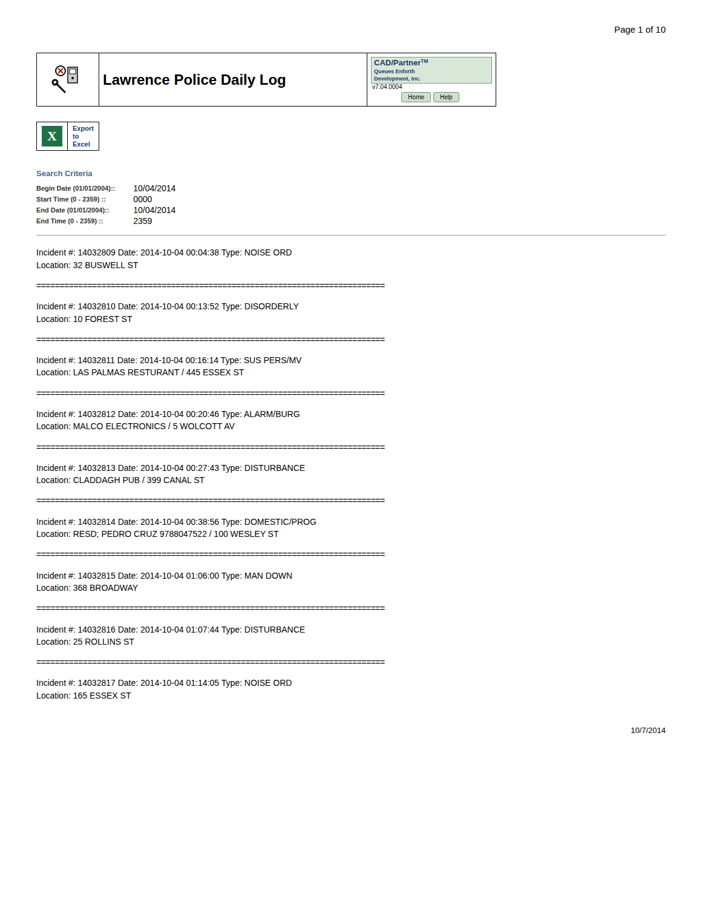Page 1 of 10
| | Lawrence Police Daily Log | CAD/Partner TM Queues Enforth Development, Inc. v7.04.0004 Home Help |
| X | Export to Excel |
Search Criteria
| Begin Date (01/01/2004):: | 10/04/2014 |
| Start Time (0 - 2359) :: | 0000 |
| End Date (01/01/2004):: | 10/04/2014 |
| End Time (0 - 2359) :: | 2359 |
Incident #: 14032809 Date: 2014-10-04 00:04:38 Type: NOISE ORD
Location: 32 BUSWELL ST
===========================================================================
Incident #: 14032810 Date: 2014-10-04 00:13:52 Type: DISORDERLY
Location: 10 FOREST ST
===========================================================================
Incident #: 14032811 Date: 2014-10-04 00:16:14 Type: SUS PERS/MV
Location: LAS PALMAS RESTURANT / 445 ESSEX ST
===========================================================================
Incident #: 14032812 Date: 2014-10-04 00:20:46 Type: ALARM/BURG
Location: MALCO ELECTRONICS / 5 WOLCOTT AV
===========================================================================
Incident #: 14032813 Date: 2014-10-04 00:27:43 Type: DISTURBANCE
Location: CLADDAGH PUB / 399 CANAL ST
===========================================================================
Incident #: 14032814 Date: 2014-10-04 00:38:56 Type: DOMESTIC/PROG
Location: RESD; PEDRO CRUZ 9788047522 / 100 WESLEY ST
===========================================================================
Incident #: 14032815 Date: 2014-10-04 01:06:00 Type: MAN DOWN
Location: 368 BROADWAY
===========================================================================
Incident #: 14032816 Date: 2014-10-04 01:07:44 Type: DISTURBANCE
Location: 25 ROLLINS ST
===========================================================================
Incident #: 14032817 Date: 2014-10-04 01:14:05 Type: NOISE ORD
Location: 165 ESSEX ST
10/7/2014